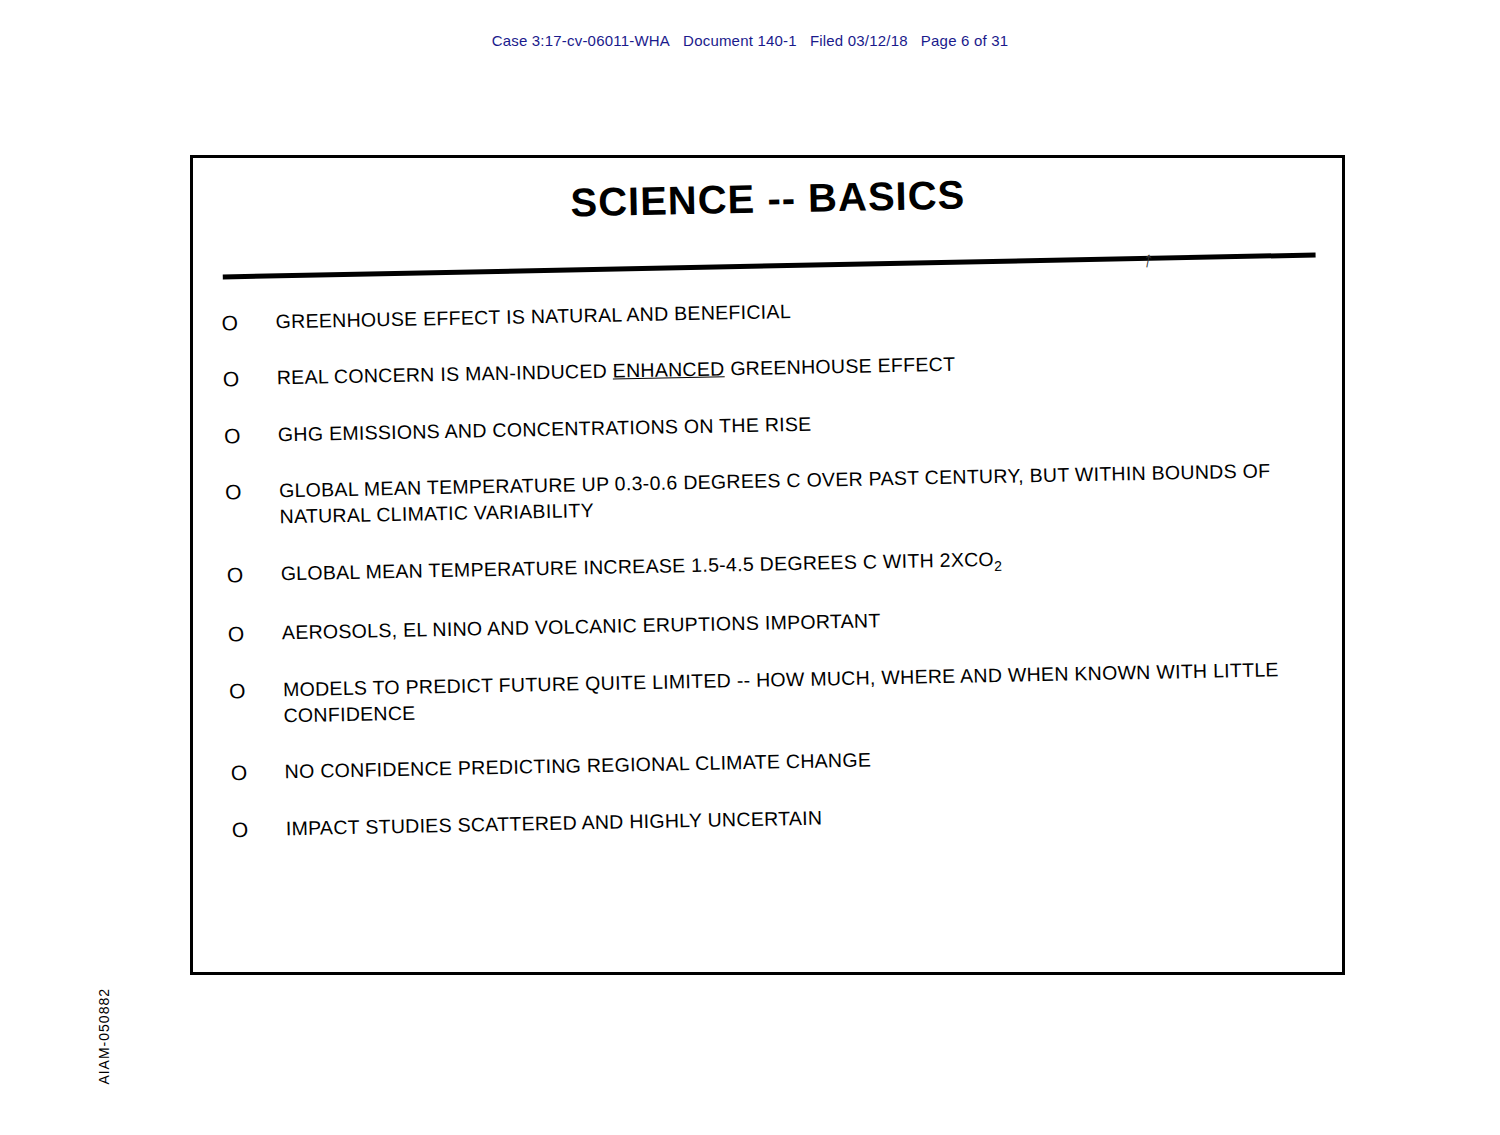Case 3:17-cv-06011-WHA Document 140-1 Filed 03/12/18 Page 6 of 31
SCIENCE -- BASICS
↑
OGREENHOUSE EFFECT IS NATURAL AND BENEFICIAL
OREAL CONCERN IS MAN-INDUCED ENHANCED GREENHOUSE EFFECT
OGHG EMISSIONS AND CONCENTRATIONS ON THE RISE
OGLOBAL MEAN TEMPERATURE UP 0.3-0.6 DEGREES C OVER PAST CENTURY, BUT WITHIN BOUNDS OF NATURAL CLIMATIC VARIABILITY
OGLOBAL MEAN TEMPERATURE INCREASE 1.5-4.5 DEGREES C WITH 2XCO2
OAEROSOLS, EL NINO AND VOLCANIC ERUPTIONS IMPORTANT
OMODELS TO PREDICT FUTURE QUITE LIMITED -- HOW MUCH, WHERE AND WHEN KNOWN WITH LITTLE CONFIDENCE
ONO CONFIDENCE PREDICTING REGIONAL CLIMATE CHANGE
OIMPACT STUDIES SCATTERED AND HIGHLY UNCERTAIN
AIAM-050882